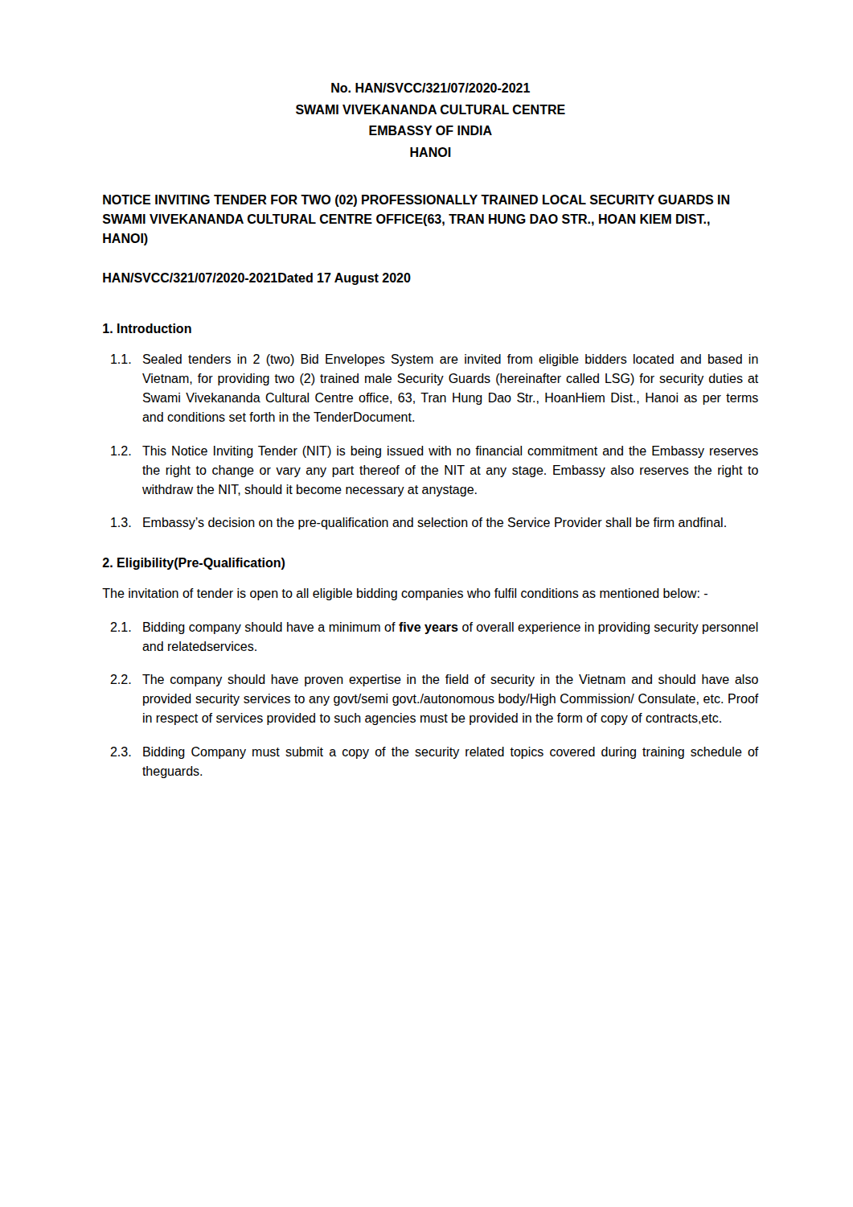No. HAN/SVCC/321/07/2020-2021
SWAMI VIVEKANANDA CULTURAL CENTRE
EMBASSY OF INDIA
HANOI
Notice Inviting Tender for Two (02) Professionally Trained Local Security Guards in Swami Vivekananda Cultural Centre Office(63, Tran Hung Dao Str., Hoan Kiem Dist., Hanoi)
HAN/SVCC/321/07/2020-2021Dated 17 August 2020
1. Introduction
1.1. Sealed tenders in 2 (two) Bid Envelopes System are invited from eligible bidders located and based in Vietnam, for providing two (2) trained male Security Guards (hereinafter called LSG) for security duties at Swami Vivekananda Cultural Centre office, 63, Tran Hung Dao Str., HoanHiem Dist., Hanoi as per terms and conditions set forth in the TenderDocument.
1.2. This Notice Inviting Tender (NIT) is being issued with no financial commitment and the Embassy reserves the right to change or vary any part thereof of the NIT at any stage. Embassy also reserves the right to withdraw the NIT, should it become necessary at anystage.
1.3. Embassy’s decision on the pre-qualification and selection of the Service Provider shall be firm andfinal.
2. Eligibility(Pre-Qualification)
The invitation of tender is open to all eligible bidding companies who fulfil conditions as mentioned below: -
2.1. Bidding company should have a minimum of five years of overall experience in providing security personnel and relatedservices.
2.2. The company should have proven expertise in the field of security in the Vietnam and should have also provided security services to any govt/semi govt./autonomous body/High Commission/ Consulate, etc. Proof in respect of services provided to such agencies must be provided in the form of copy of contracts,etc.
2.3. Bidding Company must submit a copy of the security related topics covered during training schedule of theguards.